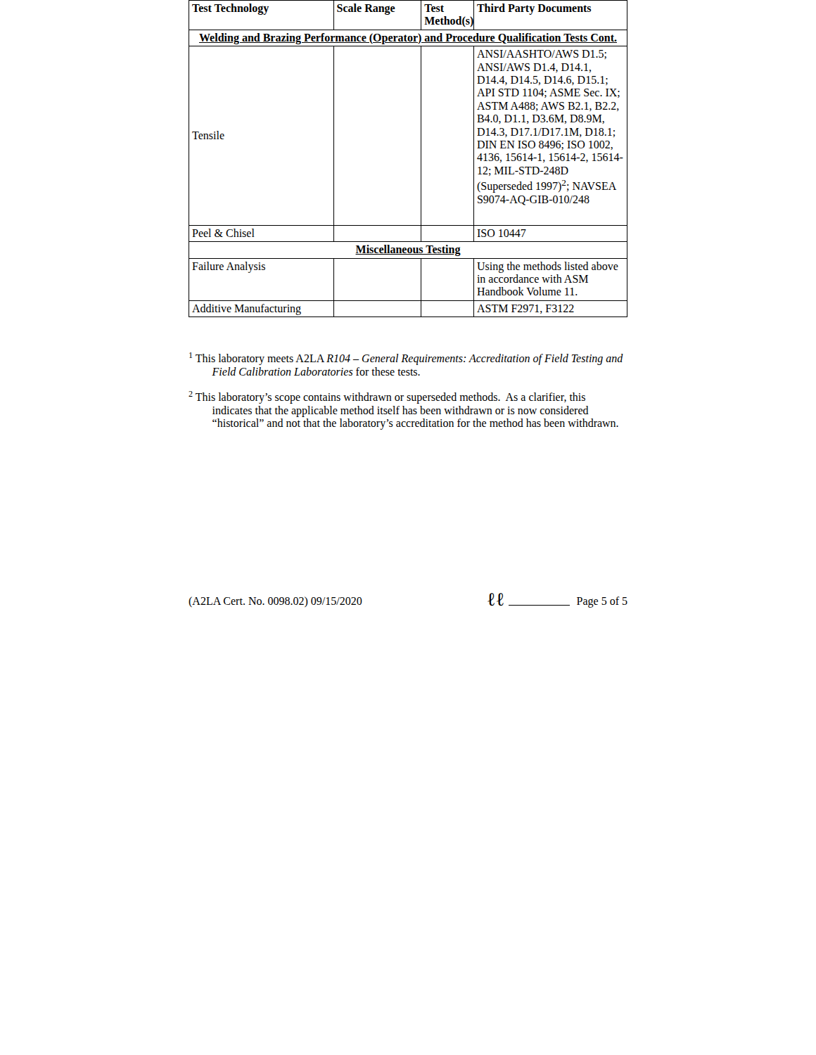| Test Technology | Scale Range | Test Method(s) | Third Party Documents |
| --- | --- | --- | --- |
| Welding and Brazing Performance (Operator) and Procedure Qualification Tests Cont. |
| Tensile | | | ANSI/AASHTO/AWS D1.5; ANSI/AWS D1.4, D14.1, D14.4, D14.5, D14.6, D15.1; API STD 1104; ASME Sec. IX; ASTM A488; AWS B2.1, B2.2, B4.0, D1.1, D3.6M, D8.9M, D14.3, D17.1/D17.1M, D18.1; DIN EN ISO 8496; ISO 1002, 4136, 15614-1, 15614-2, 15614-12; MIL-STD-248D (Superseded 1997) 2 ; NAVSEA S9074-AQ-GIB-010/248 |
| Peel & Chisel | | | ISO 10447 |
| Miscellaneous Testing |
| Failure Analysis | | | Using the methods listed above in accordance with ASM Handbook Volume 11. |
| Additive Manufacturing | | | ASTM F2971, F3122 |
1 This laboratory meets A2LA R104 – General Requirements: Accreditation of Field Testing and Field Calibration Laboratories for these tests.
2 This laboratory’s scope contains withdrawn or superseded methods. As a clarifier, this indicates that the applicable method itself has been withdrawn or is now considered “historical” and not that the laboratory’s accreditation for the method has been withdrawn.
(A2LA Cert. No. 0098.02) 09/15/2020
ℓℓ Page 5 of 5